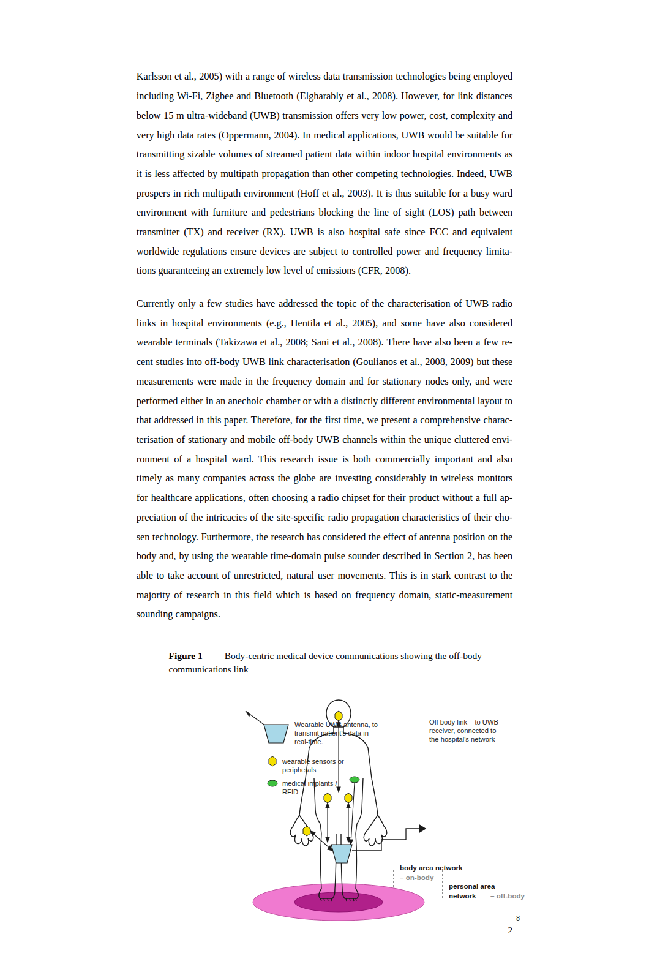Karlsson et al., 2005) with a range of wireless data transmission technologies being employed including Wi-Fi, Zigbee and Bluetooth (Elgharably et al., 2008). However, for link distances below 15 m ultra-wideband (UWB) transmission offers very low power, cost, complexity and very high data rates (Oppermann, 2004). In medical applications, UWB would be suitable for transmitting sizable volumes of streamed patient data within indoor hospital environments as it is less affected by multipath propagation than other competing technologies. Indeed, UWB prospers in rich multipath environment (Hoff et al., 2003). It is thus suitable for a busy ward environment with furniture and pedestrians blocking the line of sight (LOS) path between transmitter (TX) and receiver (RX). UWB is also hospital safe since FCC and equivalent worldwide regulations ensure devices are subject to controlled power and frequency limitations guaranteeing an extremely low level of emissions (CFR, 2008).
Currently only a few studies have addressed the topic of the characterisation of UWB radio links in hospital environments (e.g., Hentila et al., 2005), and some have also considered wearable terminals (Takizawa et al., 2008; Sani et al., 2008). There have also been a few recent studies into off-body UWB link characterisation (Goulianos et al., 2008, 2009) but these measurements were made in the frequency domain and for stationary nodes only, and were performed either in an anechoic chamber or with a distinctly different environmental layout to that addressed in this paper. Therefore, for the first time, we present a comprehensive characterisation of stationary and mobile off-body UWB channels within the unique cluttered environment of a hospital ward. This research issue is both commercially important and also timely as many companies across the globe are investing considerably in wireless monitors for healthcare applications, often choosing a radio chipset for their product without a full appreciation of the intricacies of the site-specific radio propagation characteristics of their chosen technology. Furthermore, the research has considered the effect of antenna position on the body and, by using the wearable time-domain pulse sounder described in Section 2, has been able to take account of unrestricted, natural user movements. This is in stark contrast to the majority of research in this field which is based on frequency domain, static-measurement sounding campaigns.
Figure 1 Body-centric medical device communications showing the off-body communications link
Wearable UWB antenna, to transmit patient's data in real-time. wearable sensors or peripherals medical implants / RFID Off body link – to UWB receiver, connected to the hospital's network body area network – on-body personal area network – off-body 8
2